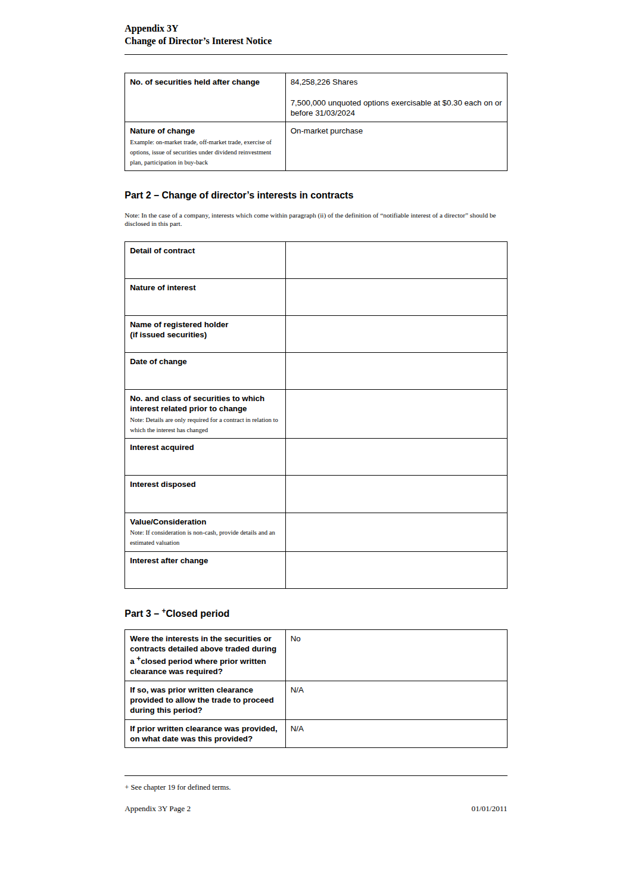Appendix 3Y
Change of Director’s Interest Notice
| No. of securities held after change | 84,258,226 Shares 7,500,000 unquoted options exercisable at $0.30 each on or before 31/03/2024 |
| Nature of change Example: on-market trade, off-market trade, exercise of options, issue of securities under dividend reinvestment plan, participation in buy-back | On-market purchase |
Part 2 – Change of director’s interests in contracts
Note: In the case of a company, interests which come within paragraph (ii) of the definition of “notifiable interest of a director” should be disclosed in this part.
| Detail of contract | |
| Nature of interest | |
| Name of registered holder (if issued securities) | |
| Date of change | |
| No. and class of securities to which interest related prior to change Note: Details are only required for a contract in relation to which the interest has changed | |
| Interest acquired | |
| Interest disposed | |
| Value/Consideration Note: If consideration is non-cash, provide details and an estimated valuation | |
| Interest after change | |
Part 3 – +Closed period
| Were the interests in the securities or contracts detailed above traded during a + closed period where prior written clearance was required? | No |
| If so, was prior written clearance provided to allow the trade to proceed during this period? | N/A |
| If prior written clearance was provided, on what date was this provided? | N/A |
+ See chapter 19 for defined terms.
Appendix 3Y Page 2 01/01/2011